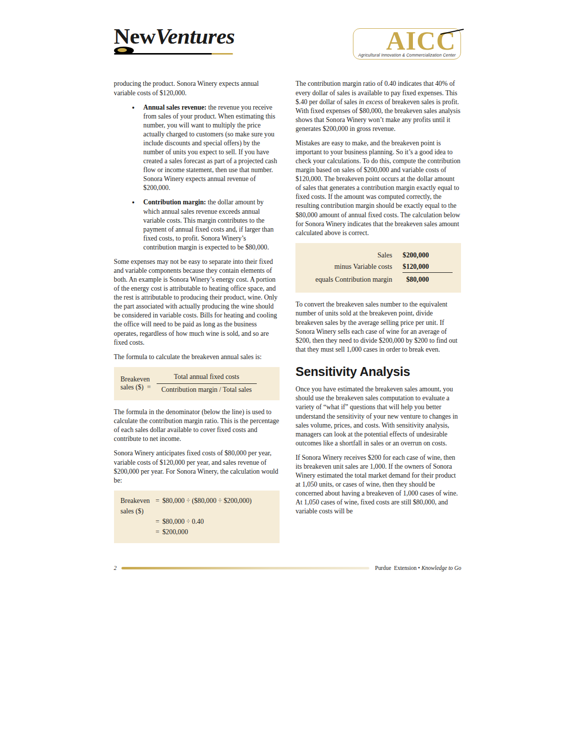New Ventures
AICC
Agricultural Innovation & Commercialization Center
producing the product. Sonora Winery expects annual variable costs of $120,000.
Annual sales revenue: the revenue you receive from sales of your product. When estimating this number, you will want to multiply the price actually charged to customers (so make sure you include discounts and special offers) by the number of units you expect to sell. If you have created a sales forecast as part of a projected cash flow or income statement, then use that number. Sonora Winery expects annual revenue of $200,000.
Contribution margin: the dollar amount by which annual sales revenue exceeds annual variable costs. This margin contributes to the payment of annual fixed costs and, if larger than fixed costs, to profit. Sonora Winery’s contribution margin is expected to be $80,000.
Some expenses may not be easy to separate into their fixed and variable components because they contain elements of both. An example is Sonora Winery’s energy cost. A portion of the energy cost is attributable to heating office space, and the rest is attributable to producing their product, wine. Only the part associated with actually producing the wine should be considered in variable costs. Bills for heating and cooling the office will need to be paid as long as the business operates, regardless of how much wine is sold, and so are fixed costs.
The formula to calculate the breakeven annual sales is:
Breakeven
sales ($) =
Total annual fixed costs Contribution margin / Total sales
The formula in the denominator (below the line) is used to calculate the contribution margin ratio. This is the percentage of each sales dollar available to cover fixed costs and contribute to net income.
Sonora Winery anticipates fixed costs of $80,000 per year, variable costs of $120,000 per year, and sales revenue of $200,000 per year. For Sonora Winery, the calculation would be:
| Breakeven sales ($) | = | $80,000 ÷ ($80,000 ÷ $200,000) |
| | = | $80,000 ÷ 0.40 |
| | = | $200,000 |
The contribution margin ratio of 0.40 indicates that 40% of every dollar of sales is available to pay fixed expenses. This $.40 per dollar of sales in excess of breakeven sales is profit. With fixed expenses of $80,000, the breakeven sales analysis shows that Sonora Winery won’t make any profits until it generates $200,000 in gross revenue.
Mistakes are easy to make, and the breakeven point is important to your business planning. So it’s a good idea to check your calculations. To do this, compute the contribution margin based on sales of $200,000 and variable costs of $120,000. The breakeven point occurs at the dollar amount of sales that generates a contribution margin exactly equal to fixed costs. If the amount was computed correctly, the resulting contribution margin should be exactly equal to the $80,000 amount of annual fixed costs. The calculation below for Sonora Winery indicates that the breakeven sales amount calculated above is correct.
| Sales | $200,000 |
| minus Variable costs | $120,000 |
| equals Contribution margin | $80,000 |
To convert the breakeven sales number to the equivalent number of units sold at the breakeven point, divide breakeven sales by the average selling price per unit. If Sonora Winery sells each case of wine for an average of $200, then they need to divide $200,000 by $200 to find out that they must sell 1,000 cases in order to break even.
Sensitivity Analysis
Once you have estimated the breakeven sales amount, you should use the breakeven sales computation to evaluate a variety of “what if” questions that will help you better understand the sensitivity of your new venture to changes in sales volume, prices, and costs. With sensitivity analysis, managers can look at the potential effects of undesirable outcomes like a shortfall in sales or an overrun on costs.
If Sonora Winery receives $200 for each case of wine, then its breakeven unit sales are 1,000. If the owners of Sonora Winery estimated the total market demand for their product at 1,050 units, or cases of wine, then they should be concerned about having a breakeven of 1,000 cases of wine. At 1,050 cases of wine, fixed costs are still $80,000, and variable costs will be
2 Purdue Extension • Knowledge to Go